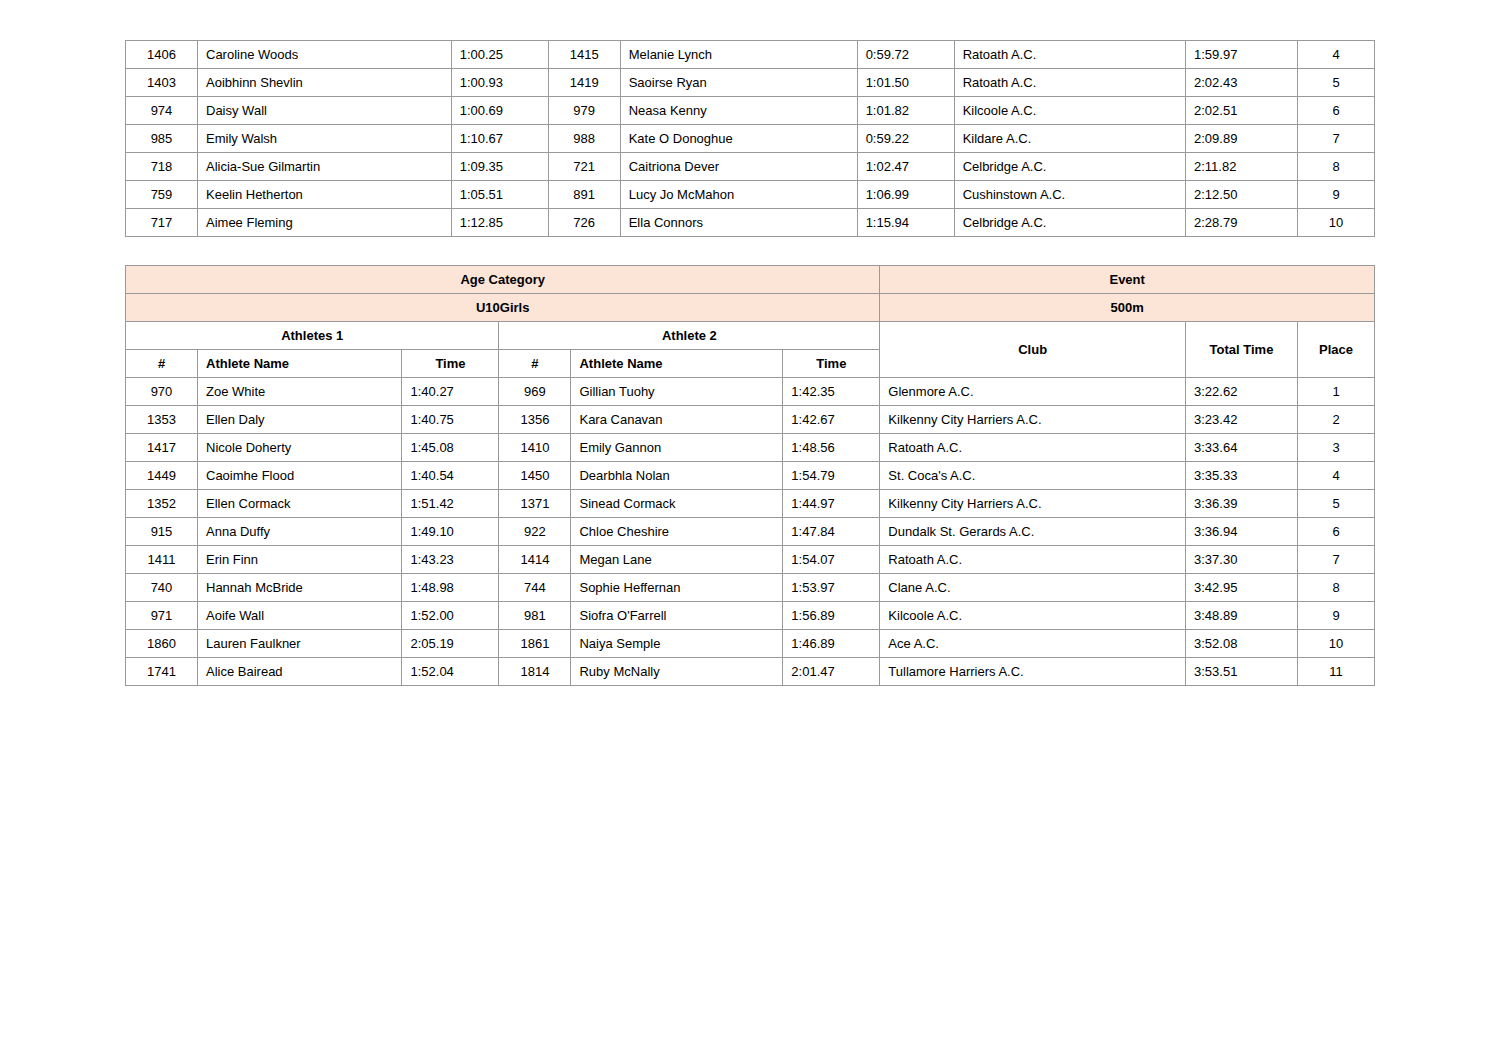| 1406 | Caroline Woods | 1:00.25 | 1415 | Melanie Lynch | 0:59.72 | Ratoath A.C. | 1:59.97 | 4 |
| 1403 | Aoibhinn Shevlin | 1:00.93 | 1419 | Saoirse Ryan | 1:01.50 | Ratoath A.C. | 2:02.43 | 5 |
| 974 | Daisy Wall | 1:00.69 | 979 | Neasa Kenny | 1:01.82 | Kilcoole A.C. | 2:02.51 | 6 |
| 985 | Emily Walsh | 1:10.67 | 988 | Kate O Donoghue | 0:59.22 | Kildare A.C. | 2:09.89 | 7 |
| 718 | Alicia-Sue Gilmartin | 1:09.35 | 721 | Caitriona Dever | 1:02.47 | Celbridge A.C. | 2:11.82 | 8 |
| 759 | Keelin Hetherton | 1:05.51 | 891 | Lucy Jo McMahon | 1:06.99 | Cushinstown A.C. | 2:12.50 | 9 |
| 717 | Aimee Fleming | 1:12.85 | 726 | Ella Connors | 1:15.94 | Celbridge A.C. | 2:28.79 | 10 |
| Age Category | Event |
| U10Girls | 500m |
| Athletes 1 | Athlete 2 | Club | Total Time | Place |
| # | Athlete Name | Time | # | Athlete Name | Time |
| 970 | Zoe White | 1:40.27 | 969 | Gillian Tuohy | 1:42.35 | Glenmore A.C. | 3:22.62 | 1 |
| 1353 | Ellen Daly | 1:40.75 | 1356 | Kara Canavan | 1:42.67 | Kilkenny City Harriers A.C. | 3:23.42 | 2 |
| 1417 | Nicole Doherty | 1:45.08 | 1410 | Emily Gannon | 1:48.56 | Ratoath A.C. | 3:33.64 | 3 |
| 1449 | Caoimhe Flood | 1:40.54 | 1450 | Dearbhla Nolan | 1:54.79 | St. Coca's A.C. | 3:35.33 | 4 |
| 1352 | Ellen Cormack | 1:51.42 | 1371 | Sinead Cormack | 1:44.97 | Kilkenny City Harriers A.C. | 3:36.39 | 5 |
| 915 | Anna Duffy | 1:49.10 | 922 | Chloe Cheshire | 1:47.84 | Dundalk St. Gerards A.C. | 3:36.94 | 6 |
| 1411 | Erin Finn | 1:43.23 | 1414 | Megan Lane | 1:54.07 | Ratoath A.C. | 3:37.30 | 7 |
| 740 | Hannah McBride | 1:48.98 | 744 | Sophie Heffernan | 1:53.97 | Clane A.C. | 3:42.95 | 8 |
| 971 | Aoife Wall | 1:52.00 | 981 | Siofra O'Farrell | 1:56.89 | Kilcoole A.C. | 3:48.89 | 9 |
| 1860 | Lauren Faulkner | 2:05.19 | 1861 | Naiya Semple | 1:46.89 | Ace A.C. | 3:52.08 | 10 |
| 1741 | Alice Bairead | 1:52.04 | 1814 | Ruby McNally | 2:01.47 | Tullamore Harriers A.C. | 3:53.51 | 11 |